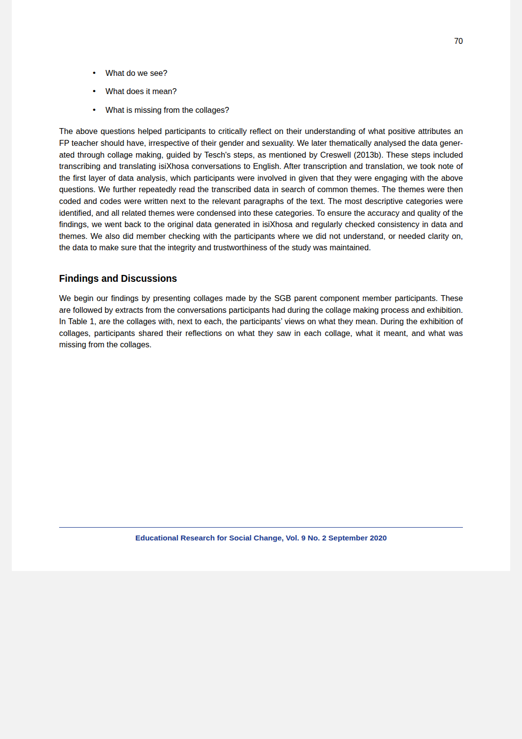70
What do we see?
What does it mean?
What is missing from the collages?
The above questions helped participants to critically reflect on their understanding of what positive attributes an FP teacher should have, irrespective of their gender and sexuality. We later thematically analysed the data generated through collage making, guided by Tesch's steps, as mentioned by Creswell (2013b). These steps included transcribing and translating isiXhosa conversations to English. After transcription and translation, we took note of the first layer of data analysis, which participants were involved in given that they were engaging with the above questions. We further repeatedly read the transcribed data in search of common themes. The themes were then coded and codes were written next to the relevant paragraphs of the text. The most descriptive categories were identified, and all related themes were condensed into these categories. To ensure the accuracy and quality of the findings, we went back to the original data generated in isiXhosa and regularly checked consistency in data and themes. We also did member checking with the participants where we did not understand, or needed clarity on, the data to make sure that the integrity and trustworthiness of the study was maintained.
Findings and Discussions
We begin our findings by presenting collages made by the SGB parent component member participants. These are followed by extracts from the conversations participants had during the collage making process and exhibition. In Table 1, are the collages with, next to each, the participants’ views on what they mean. During the exhibition of collages, participants shared their reflections on what they saw in each collage, what it meant, and what was missing from the collages.
Educational Research for Social Change, Vol. 9 No. 2 September 2020